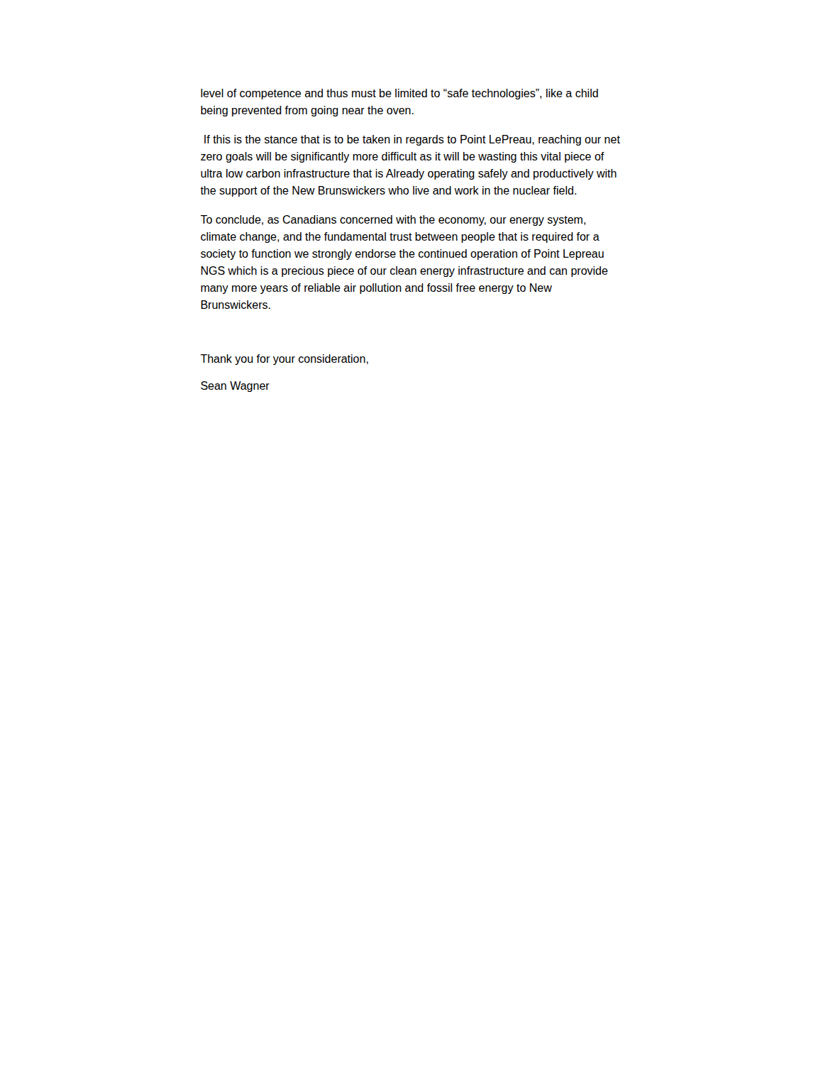level of competence and thus must be limited to “safe technologies”, like a child being prevented from going near the oven.
If this is the stance that is to be taken in regards to Point LePreau, reaching our net zero goals will be significantly more difficult as it will be wasting this vital piece of ultra low carbon infrastructure that is Already operating safely and productively with the support of the New Brunswickers who live and work in the nuclear field.
To conclude, as Canadians concerned with the economy, our energy system, climate change, and the fundamental trust between people that is required for a society to function we strongly endorse the continued operation of Point Lepreau NGS which is a precious piece of our clean energy infrastructure and can provide many more years of reliable air pollution and fossil free energy to New Brunswickers.
Thank you for your consideration,
Sean Wagner